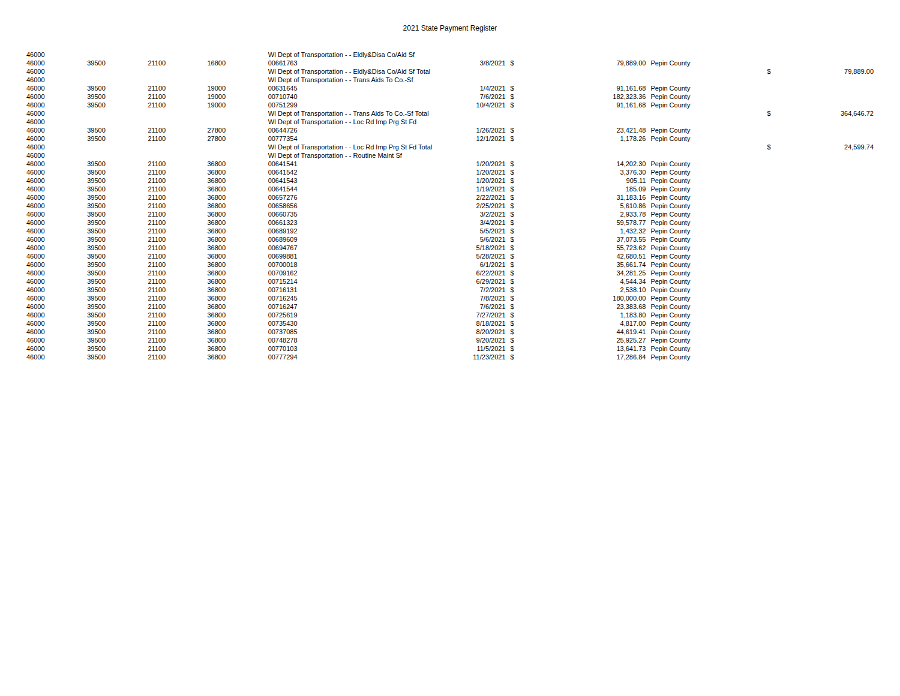2021 State Payment Register
| 46000 | | | | WI Dept of Transportation - - Eldly&Disa Co/Aid Sf | | | |
| 46000 | 39500 | 21100 | 16800 | 00661763 | 3/8/2021 | $ | 79,889.00 | Pepin County | | |
| 46000 | | | | WI Dept of Transportation - - Eldly&Disa Co/Aid Sf Total | $ | 79,889.00 |
| 46000 | | | | WI Dept of Transportation - - Trans Aids To Co.-Sf | | | |
| 46000 | 39500 | 21100 | 19000 | 00631645 | 1/4/2021 | $ | 91,161.68 | Pepin County | | |
| 46000 | 39500 | 21100 | 19000 | 00710740 | 7/6/2021 | $ | 182,323.36 | Pepin County | | |
| 46000 | 39500 | 21100 | 19000 | 00751299 | 10/4/2021 | $ | 91,161.68 | Pepin County | | |
| 46000 | | | | WI Dept of Transportation - - Trans Aids To Co.-Sf Total | $ | 364,646.72 |
| 46000 | | | | WI Dept of Transportation - - Loc Rd Imp Prg St Fd | | | |
| 46000 | 39500 | 21100 | 27800 | 00644726 | 1/26/2021 | $ | 23,421.48 | Pepin County | | |
| 46000 | 39500 | 21100 | 27800 | 00777354 | 12/1/2021 | $ | 1,178.26 | Pepin County | | |
| 46000 | | | | WI Dept of Transportation - - Loc Rd Imp Prg St Fd Total | $ | 24,599.74 |
| 46000 | | | | WI Dept of Transportation - - Routine Maint Sf | | | |
| 46000 | 39500 | 21100 | 36800 | 00641541 | 1/20/2021 | $ | 14,202.30 | Pepin County | | |
| 46000 | 39500 | 21100 | 36800 | 00641542 | 1/20/2021 | $ | 3,376.30 | Pepin County | | |
| 46000 | 39500 | 21100 | 36800 | 00641543 | 1/20/2021 | $ | 905.11 | Pepin County | | |
| 46000 | 39500 | 21100 | 36800 | 00641544 | 1/19/2021 | $ | 185.09 | Pepin County | | |
| 46000 | 39500 | 21100 | 36800 | 00657276 | 2/22/2021 | $ | 31,183.16 | Pepin County | | |
| 46000 | 39500 | 21100 | 36800 | 00658656 | 2/25/2021 | $ | 5,610.86 | Pepin County | | |
| 46000 | 39500 | 21100 | 36800 | 00660735 | 3/2/2021 | $ | 2,933.78 | Pepin County | | |
| 46000 | 39500 | 21100 | 36800 | 00661323 | 3/4/2021 | $ | 59,578.77 | Pepin County | | |
| 46000 | 39500 | 21100 | 36800 | 00689192 | 5/5/2021 | $ | 1,432.32 | Pepin County | | |
| 46000 | 39500 | 21100 | 36800 | 00689609 | 5/6/2021 | $ | 37,073.55 | Pepin County | | |
| 46000 | 39500 | 21100 | 36800 | 00694767 | 5/18/2021 | $ | 55,723.62 | Pepin County | | |
| 46000 | 39500 | 21100 | 36800 | 00699881 | 5/28/2021 | $ | 42,680.51 | Pepin County | | |
| 46000 | 39500 | 21100 | 36800 | 00700018 | 6/1/2021 | $ | 35,661.74 | Pepin County | | |
| 46000 | 39500 | 21100 | 36800 | 00709162 | 6/22/2021 | $ | 34,281.25 | Pepin County | | |
| 46000 | 39500 | 21100 | 36800 | 00715214 | 6/29/2021 | $ | 4,544.34 | Pepin County | | |
| 46000 | 39500 | 21100 | 36800 | 00716131 | 7/2/2021 | $ | 2,538.10 | Pepin County | | |
| 46000 | 39500 | 21100 | 36800 | 00716245 | 7/8/2021 | $ | 180,000.00 | Pepin County | | |
| 46000 | 39500 | 21100 | 36800 | 00716247 | 7/6/2021 | $ | 23,383.68 | Pepin County | | |
| 46000 | 39500 | 21100 | 36800 | 00725619 | 7/27/2021 | $ | 1,183.80 | Pepin County | | |
| 46000 | 39500 | 21100 | 36800 | 00735430 | 8/18/2021 | $ | 4,817.00 | Pepin County | | |
| 46000 | 39500 | 21100 | 36800 | 00737085 | 8/20/2021 | $ | 44,619.41 | Pepin County | | |
| 46000 | 39500 | 21100 | 36800 | 00748278 | 9/20/2021 | $ | 25,925.27 | Pepin County | | |
| 46000 | 39500 | 21100 | 36800 | 00770103 | 11/5/2021 | $ | 13,641.73 | Pepin County | | |
| 46000 | 39500 | 21100 | 36800 | 00777294 | 11/23/2021 | $ | 17,286.84 | Pepin County | | |